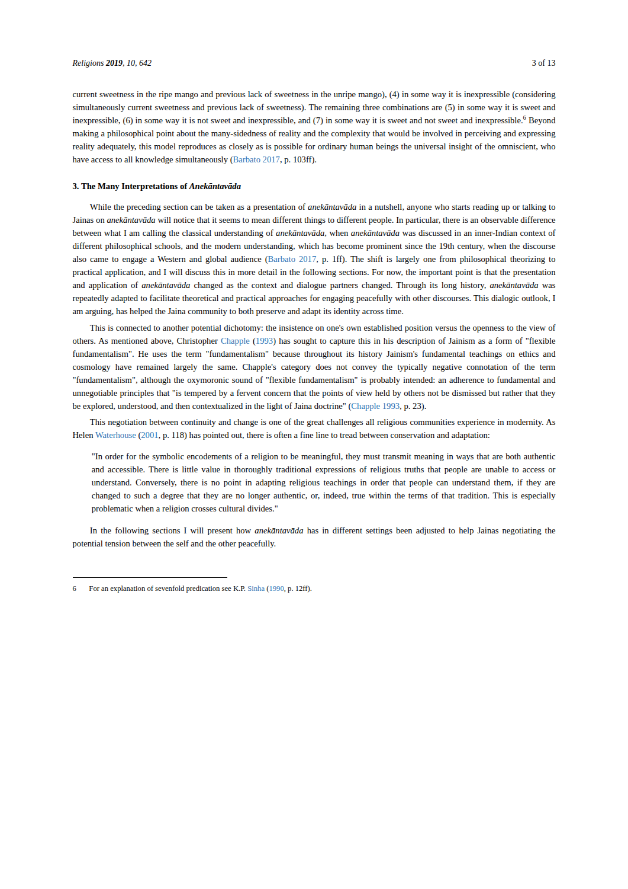Religions 2019, 10, 642 3 of 13
current sweetness in the ripe mango and previous lack of sweetness in the unripe mango), (4) in some way it is inexpressible (considering simultaneously current sweetness and previous lack of sweetness). The remaining three combinations are (5) in some way it is sweet and inexpressible, (6) in some way it is not sweet and inexpressible, and (7) in some way it is sweet and not sweet and inexpressible.6 Beyond making a philosophical point about the many-sidedness of reality and the complexity that would be involved in perceiving and expressing reality adequately, this model reproduces as closely as is possible for ordinary human beings the universal insight of the omniscient, who have access to all knowledge simultaneously (Barbato 2017, p. 103ff).
3. The Many Interpretations of Anekāntavāda
While the preceding section can be taken as a presentation of anekāntavāda in a nutshell, anyone who starts reading up or talking to Jainas on anekāntavāda will notice that it seems to mean different things to different people. In particular, there is an observable difference between what I am calling the classical understanding of anekāntavāda, when anekāntavāda was discussed in an inner-Indian context of different philosophical schools, and the modern understanding, which has become prominent since the 19th century, when the discourse also came to engage a Western and global audience (Barbato 2017, p. 1ff). The shift is largely one from philosophical theorizing to practical application, and I will discuss this in more detail in the following sections. For now, the important point is that the presentation and application of anekāntavāda changed as the context and dialogue partners changed. Through its long history, anekāntavāda was repeatedly adapted to facilitate theoretical and practical approaches for engaging peacefully with other discourses. This dialogic outlook, I am arguing, has helped the Jaina community to both preserve and adapt its identity across time.
This is connected to another potential dichotomy: the insistence on one's own established position versus the openness to the view of others. As mentioned above, Christopher Chapple (1993) has sought to capture this in his description of Jainism as a form of "flexible fundamentalism". He uses the term "fundamentalism" because throughout its history Jainism's fundamental teachings on ethics and cosmology have remained largely the same. Chapple's category does not convey the typically negative connotation of the term "fundamentalism", although the oxymoronic sound of "flexible fundamentalism" is probably intended: an adherence to fundamental and unnegotiable principles that "is tempered by a fervent concern that the points of view held by others not be dismissed but rather that they be explored, understood, and then contextualized in the light of Jaina doctrine" (Chapple 1993, p. 23).
This negotiation between continuity and change is one of the great challenges all religious communities experience in modernity. As Helen Waterhouse (2001, p. 118) has pointed out, there is often a fine line to tread between conservation and adaptation:
"In order for the symbolic encodements of a religion to be meaningful, they must transmit meaning in ways that are both authentic and accessible. There is little value in thoroughly traditional expressions of religious truths that people are unable to access or understand. Conversely, there is no point in adapting religious teachings in order that people can understand them, if they are changed to such a degree that they are no longer authentic, or, indeed, true within the terms of that tradition. This is especially problematic when a religion crosses cultural divides."
In the following sections I will present how anekāntavāda has in different settings been adjusted to help Jainas negotiating the potential tension between the self and the other peacefully.
6 For an explanation of sevenfold predication see K.P. Sinha (1990, p. 12ff).